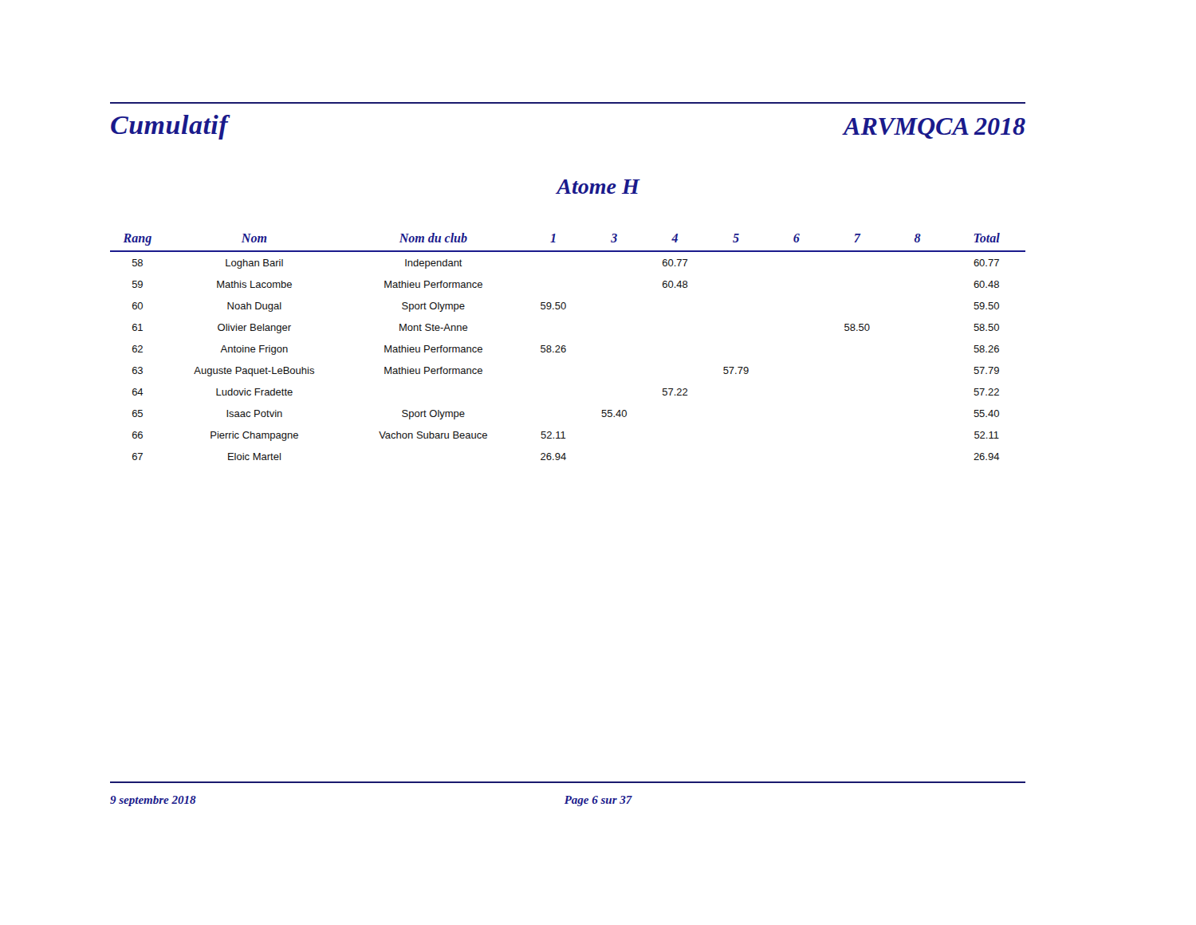Cumulatif
ARVMQCA 2018
Atome H
| Rang | Nom | Nom du club | 1 | 3 | 4 | 5 | 6 | 7 | 8 | Total |
| --- | --- | --- | --- | --- | --- | --- | --- | --- | --- | --- |
| 58 | Loghan Baril | Independant | | | 60.77 | | | | | 60.77 |
| 59 | Mathis Lacombe | Mathieu Performance | | | 60.48 | | | | | 60.48 |
| 60 | Noah Dugal | Sport Olympe | 59.50 | | | | | | | 59.50 |
| 61 | Olivier Belanger | Mont Ste-Anne | | | | | | 58.50 | | 58.50 |
| 62 | Antoine Frigon | Mathieu Performance | 58.26 | | | | | | | 58.26 |
| 63 | Auguste Paquet-LeBouhis | Mathieu Performance | | | | 57.79 | | | | 57.79 |
| 64 | Ludovic Fradette | | | | 57.22 | | | | | 57.22 |
| 65 | Isaac Potvin | Sport Olympe | | 55.40 | | | | | | 55.40 |
| 66 | Pierric Champagne | Vachon Subaru Beauce | 52.11 | | | | | | | 52.11 |
| 67 | Eloic Martel | | 26.94 | | | | | | | 26.94 |
9 septembre 2018
Page 6 sur 37